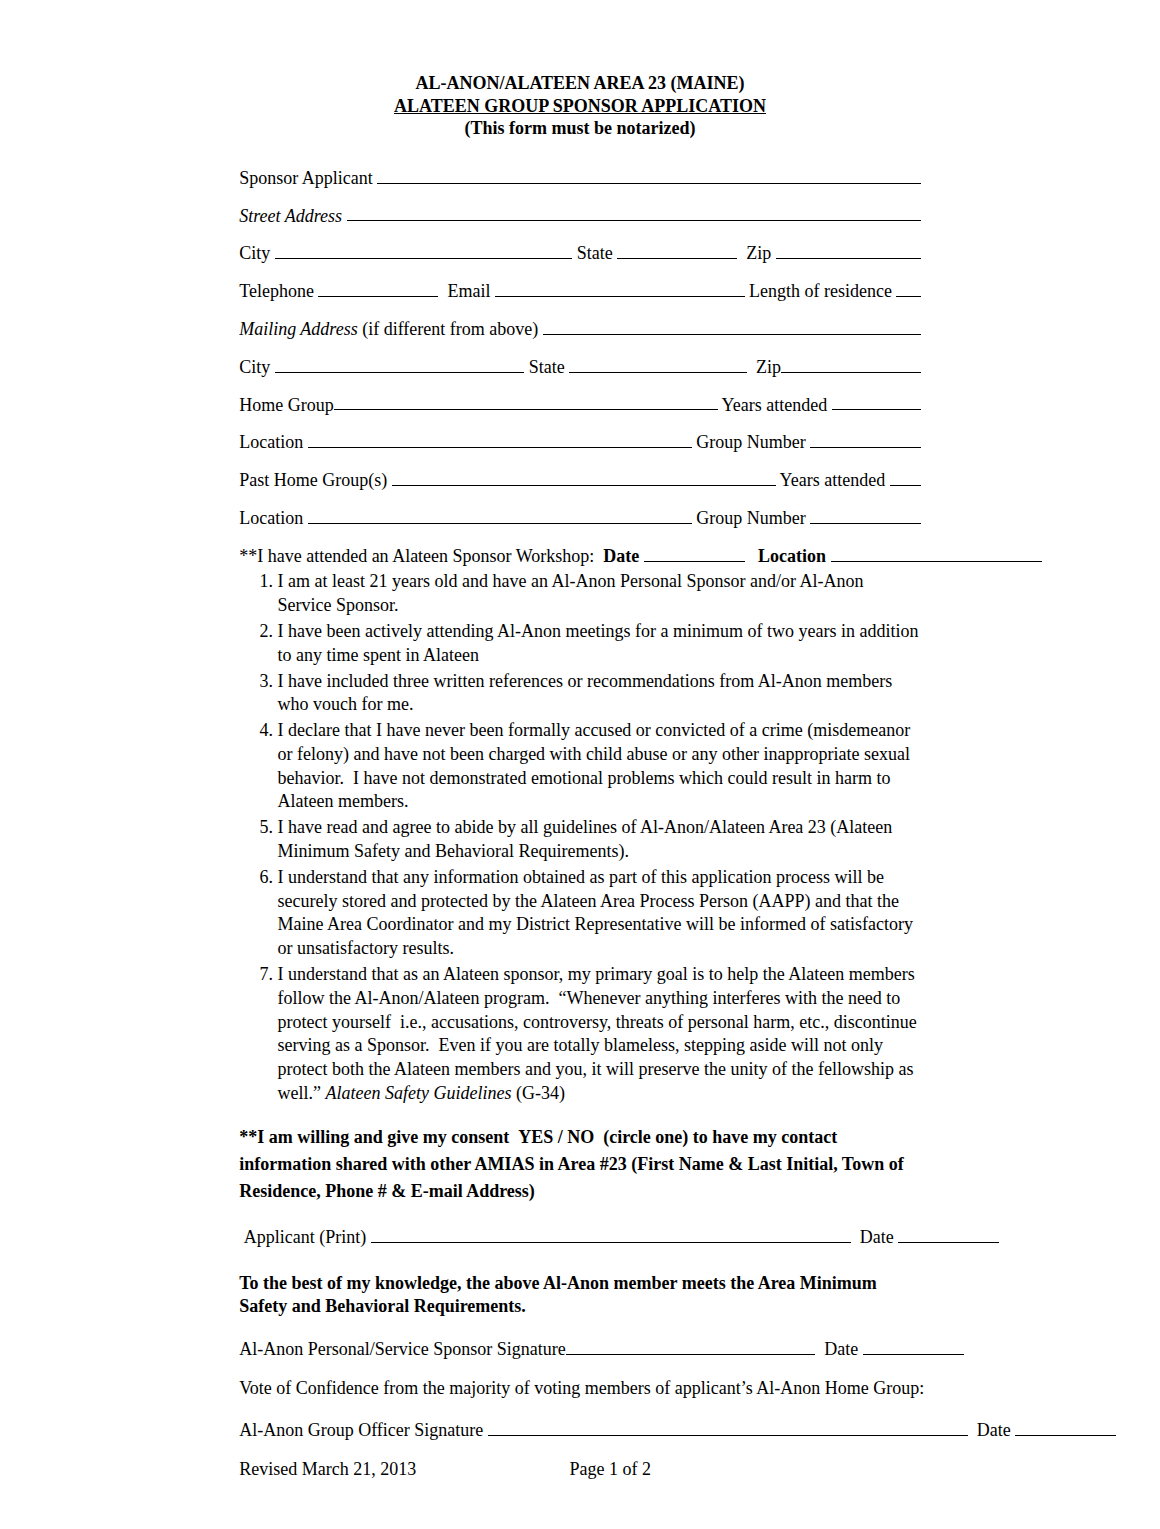AL-ANON/ALATEEN AREA 23 (MAINE) ALATEEN GROUP SPONSOR APPLICATION (This form must be notarized)
Sponsor Applicant
Street Address
City State Zip
Telephone Email Length of residence
Mailing Address (if different from above)
City State Zip
Home Group Years attended
Location Group Number
Past Home Group(s) Years attended
Location Group Number
**I have attended an Alateen Sponsor Workshop: Date Location
I am at least 21 years old and have an Al-Anon Personal Sponsor and/or Al-Anon Service Sponsor.
I have been actively attending Al-Anon meetings for a minimum of two years in addition to any time spent in Alateen
I have included three written references or recommendations from Al-Anon members who vouch for me.
I declare that I have never been formally accused or convicted of a crime (misdemeanor or felony) and have not been charged with child abuse or any other inappropriate sexual behavior. I have not demonstrated emotional problems which could result in harm to Alateen members.
I have read and agree to abide by all guidelines of Al-Anon/Alateen Area 23 (Alateen Minimum Safety and Behavioral Requirements).
I understand that any information obtained as part of this application process will be securely stored and protected by the Alateen Area Process Person (AAPP) and that the Maine Area Coordinator and my District Representative will be informed of satisfactory or unsatisfactory results.
I understand that as an Alateen sponsor, my primary goal is to help the Alateen members follow the Al-Anon/Alateen program. “Whenever anything interferes with the need to protect yourself i.e., accusations, controversy, threats of personal harm, etc., discontinue serving as a Sponsor. Even if you are totally blameless, stepping aside will not only protect both the Alateen members and you, it will preserve the unity of the fellowship as well.” Alateen Safety Guidelines (G-34)
**I am willing and give my consent YES / NO (circle one) to have my contact information shared with other AMIAS in Area #23 (First Name & Last Initial, Town of Residence, Phone # & E-mail Address)
Applicant (Print) Date
To the best of my knowledge, the above Al-Anon member meets the Area Minimum Safety and Behavioral Requirements.
Al-Anon Personal/Service Sponsor Signature Date
Vote of Confidence from the majority of voting members of applicant’s Al-Anon Home Group:
Al-Anon Group Officer Signature Date
Revised March 21, 2013 Page 1 of 2